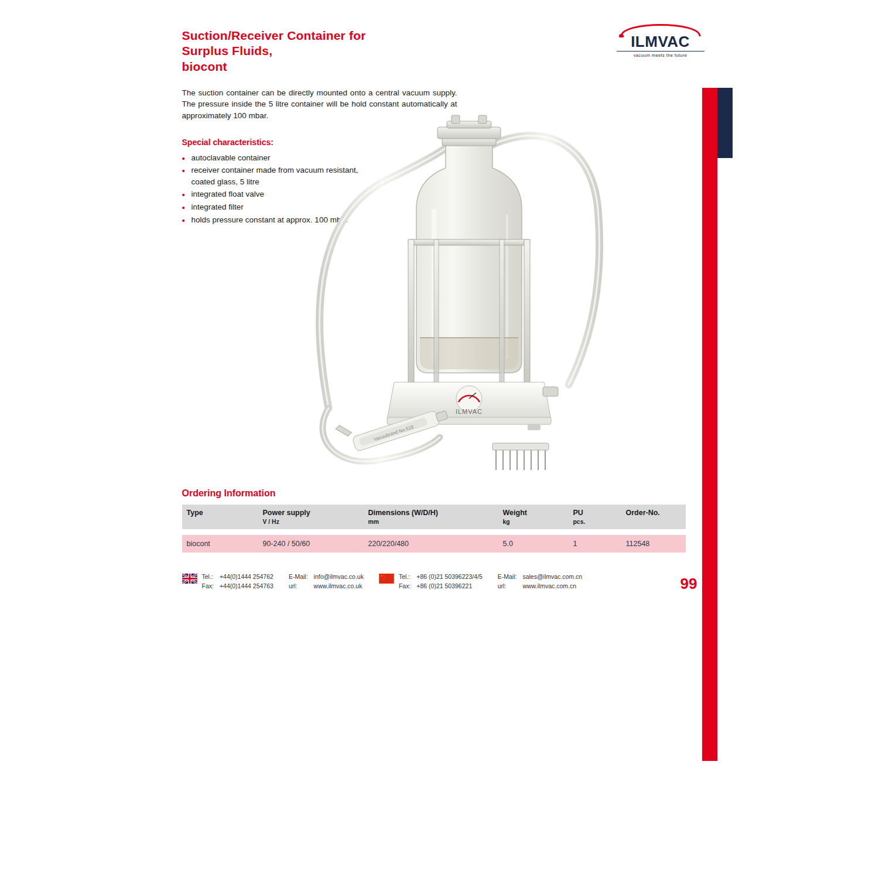ILMVAC
vacuum meets the future
Suction/Receiver Container for Surplus Fluids, biocont
The suction container can be directly mounted onto a central vacuum supply. The pressure inside the 5 litre container will be hold constant automatically at approximately 100 mbar.
Special characteristics:
autoclavable container
receiver container made from vacuum resistant,
coated glass, 5 litre
integrated float valve
integrated filter
holds pressure constant at approx. 100 mbar
ILMVAC Vacuubrand No.518
Ordering Information
| Type | Power supply V / Hz | Dimensions (W/D/H) mm | Weight kg | PU pcs. | Order-No. |
| --- | --- | --- | --- | --- | --- |
| biocont | 90-240 / 50/60 | 220/220/480 | 5.0 | 1 | 112548 |
Tel.:+44(0)1444 254762 Fax:+44(0)1444 254763
E-Mail: info@ilmvac.co.uk url: www.ilmvac.co.uk
Tel.:+86 (0)21 50396223/4/5 Fax:+86 (0)21 50396221
E-Mail: sales@ilmvac.com.cn url: www.ilmvac.com.cn
99